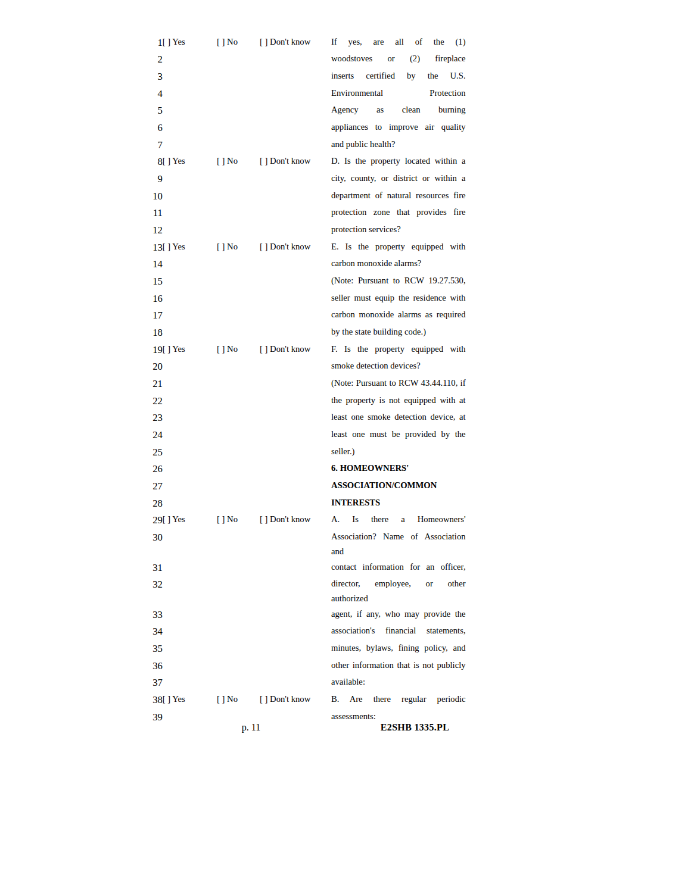| 1 | [ ] Yes [ ] No [ ] Don't know If yes, are all of the (1) |
| 2 | woodstoves or (2) fireplace |
| 3 | inserts certified by the U.S. |
| 4 | Environmental Protection |
| 5 | Agency as clean burning |
| 6 | appliances to improve air quality |
| 7 | and public health? |
| 8 | [ ] Yes [ ] No [ ] Don't know D. Is the property located within a |
| 9 | city, county, or district or within a |
| 10 | department of natural resources fire |
| 11 | protection zone that provides fire |
| 12 | protection services? |
| 13 | [ ] Yes [ ] No [ ] Don't know E. Is the property equipped with |
| 14 | carbon monoxide alarms? |
| 15 | (Note: Pursuant to RCW 19.27.530, |
| 16 | seller must equip the residence with |
| 17 | carbon monoxide alarms as required |
| 18 | by the state building code.) |
| 19 | [ ] Yes [ ] No [ ] Don't know F. Is the property equipped with |
| 20 | smoke detection devices? |
| 21 | (Note: Pursuant to RCW 43.44.110, if |
| 22 | the property is not equipped with at |
| 23 | least one smoke detection device, at |
| 24 | least one must be provided by the |
| 25 | seller.) |
| 26 | 6. HOMEOWNERS' |
| 27 | ASSOCIATION/COMMON |
| 28 | INTERESTS |
| 29 | [ ] Yes [ ] No [ ] Don't know A. Is there a Homeowners' |
| 30 | Association? Name of Association and |
| 31 | contact information for an officer, |
| 32 | director, employee, or other authorized |
| 33 | agent, if any, who may provide the |
| 34 | association's financial statements, |
| 35 | minutes, bylaws, fining policy, and |
| 36 | other information that is not publicly |
| 37 | available: |
| 38 | [ ] Yes [ ] No [ ] Don't know B. Are there regular periodic |
| 39 | assessments: |
p. 11 E2SHB 1335.PL